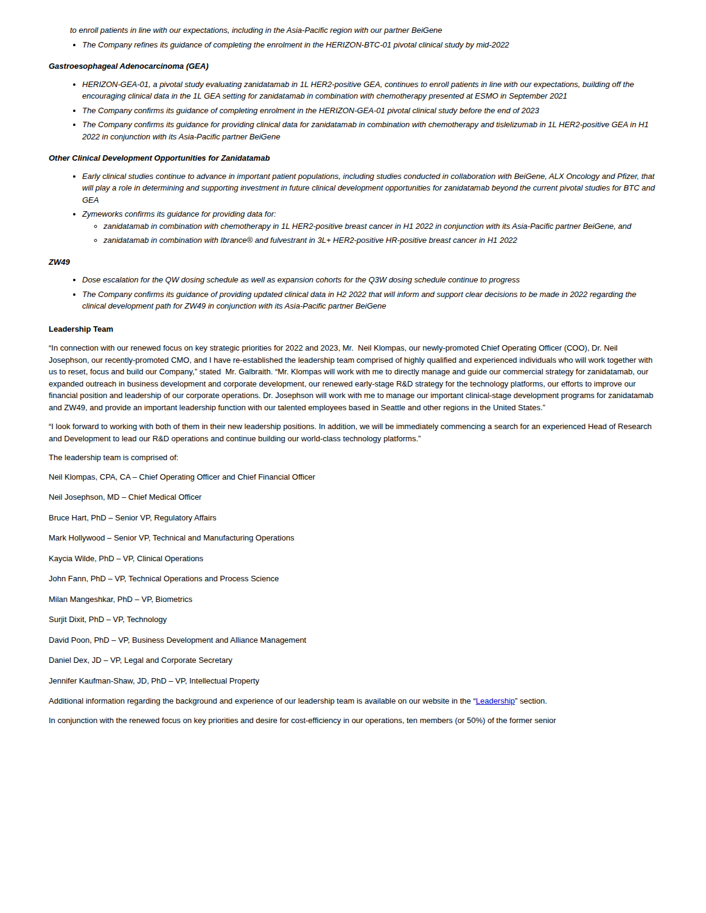to enroll patients in line with our expectations, including in the Asia-Pacific region with our partner BeiGene
The Company refines its guidance of completing the enrolment in the HERIZON-BTC-01 pivotal clinical study by mid-2022
Gastroesophageal Adenocarcinoma (GEA)
HERIZON-GEA-01, a pivotal study evaluating zanidatamab in 1L HER2-positive GEA, continues to enroll patients in line with our expectations, building off the encouraging clinical data in the 1L GEA setting for zanidatamab in combination with chemotherapy presented at ESMO in September 2021
The Company confirms its guidance of completing enrolment in the HERIZON-GEA-01 pivotal clinical study before the end of 2023
The Company confirms its guidance for providing clinical data for zanidatamab in combination with chemotherapy and tislelizumab in 1L HER2-positive GEA in H1 2022 in conjunction with its Asia-Pacific partner BeiGene
Other Clinical Development Opportunities for Zanidatamab
Early clinical studies continue to advance in important patient populations, including studies conducted in collaboration with BeiGene, ALX Oncology and Pfizer, that will play a role in determining and supporting investment in future clinical development opportunities for zanidatamab beyond the current pivotal studies for BTC and GEA
Zymeworks confirms its guidance for providing data for:
zanidatamab in combination with chemotherapy in 1L HER2-positive breast cancer in H1 2022 in conjunction with its Asia-Pacific partner BeiGene, and
zanidatamab in combination with Ibrance® and fulvestrant in 3L+ HER2-positive HR-positive breast cancer in H1 2022
ZW49
Dose escalation for the QW dosing schedule as well as expansion cohorts for the Q3W dosing schedule continue to progress
The Company confirms its guidance of providing updated clinical data in H2 2022 that will inform and support clear decisions to be made in 2022 regarding the clinical development path for ZW49 in conjunction with its Asia-Pacific partner BeiGene
Leadership Team
“In connection with our renewed focus on key strategic priorities for 2022 and 2023, Mr. Neil Klompas, our newly-promoted Chief Operating Officer (COO), Dr. Neil Josephson, our recently-promoted CMO, and I have re-established the leadership team comprised of highly qualified and experienced individuals who will work together with us to reset, focus and build our Company,” stated Mr. Galbraith. “Mr. Klompas will work with me to directly manage and guide our commercial strategy for zanidatamab, our expanded outreach in business development and corporate development, our renewed early-stage R&D strategy for the technology platforms, our efforts to improve our financial position and leadership of our corporate operations. Dr. Josephson will work with me to manage our important clinical-stage development programs for zanidatamab and ZW49, and provide an important leadership function with our talented employees based in Seattle and other regions in the United States.”
“I look forward to working with both of them in their new leadership positions. In addition, we will be immediately commencing a search for an experienced Head of Research and Development to lead our R&D operations and continue building our world-class technology platforms.”
The leadership team is comprised of:
Neil Klompas, CPA, CA – Chief Operating Officer and Chief Financial Officer
Neil Josephson, MD – Chief Medical Officer
Bruce Hart, PhD – Senior VP, Regulatory Affairs
Mark Hollywood – Senior VP, Technical and Manufacturing Operations
Kaycia Wilde, PhD – VP, Clinical Operations
John Fann, PhD – VP, Technical Operations and Process Science
Milan Mangeshkar, PhD – VP, Biometrics
Surjit Dixit, PhD – VP, Technology
David Poon, PhD – VP, Business Development and Alliance Management
Daniel Dex, JD – VP, Legal and Corporate Secretary
Jennifer Kaufman-Shaw, JD, PhD – VP, Intellectual Property
Additional information regarding the background and experience of our leadership team is available on our website in the “Leadership” section.
In conjunction with the renewed focus on key priorities and desire for cost-efficiency in our operations, ten members (or 50%) of the former senior